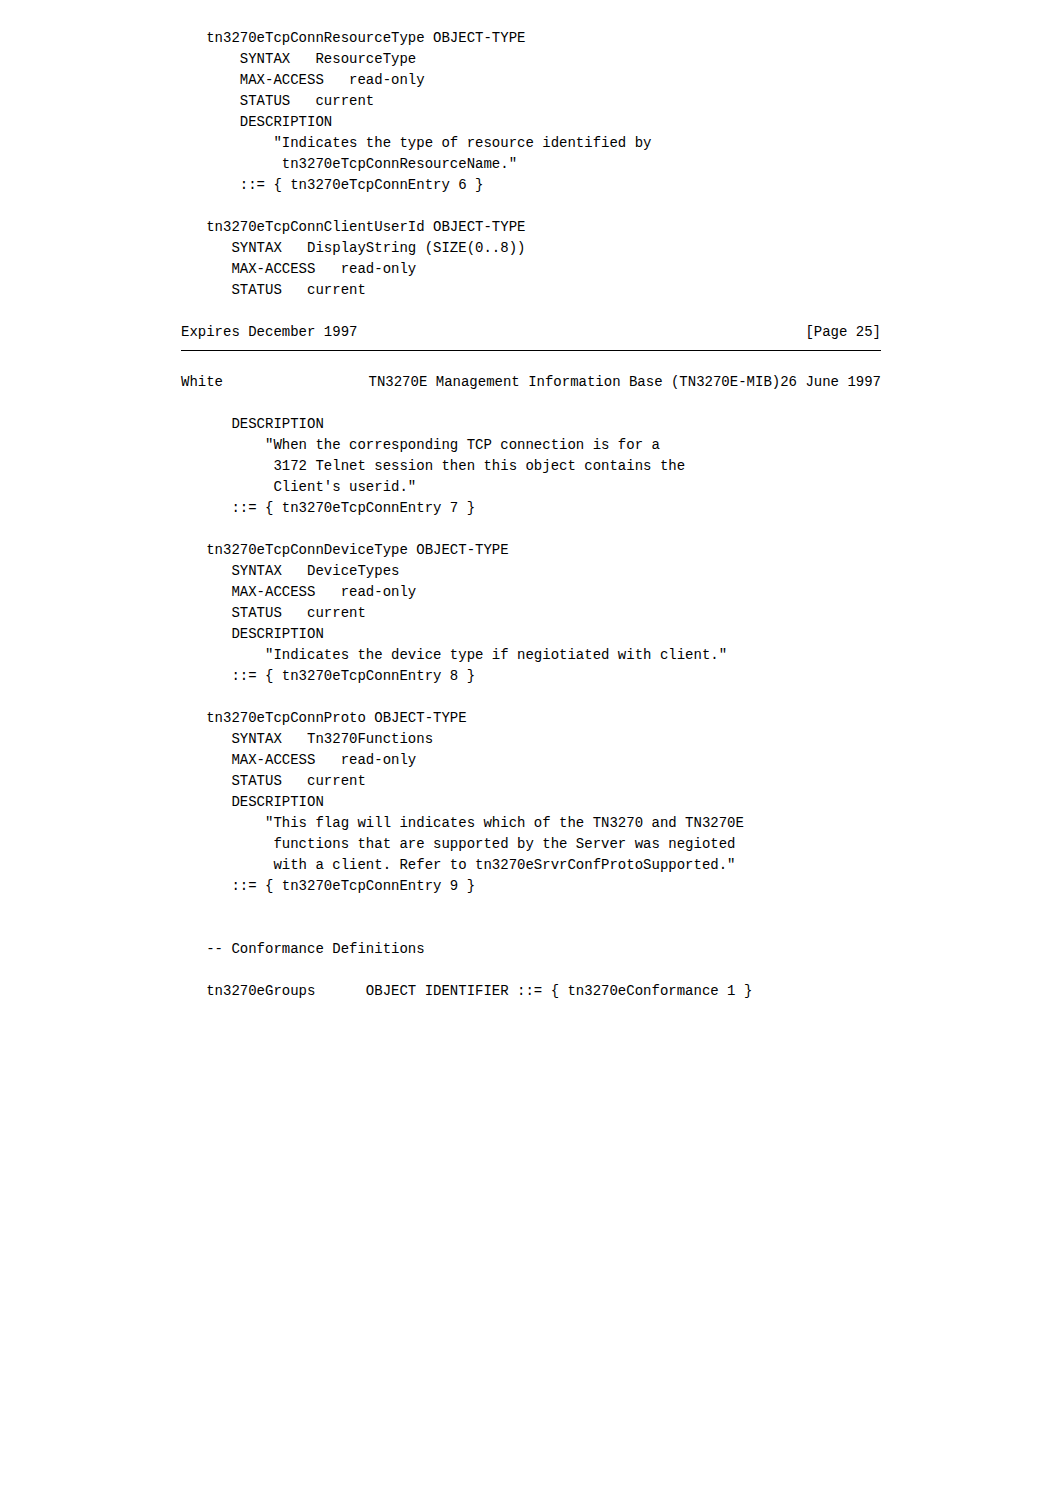tn3270eTcpConnResourceType OBJECT-TYPE
       SYNTAX   ResourceType
       MAX-ACCESS   read-only
       STATUS   current
       DESCRIPTION
           "Indicates the type of resource identified by
            tn3270eTcpConnResourceName."
       ::= { tn3270eTcpConnEntry 6 }

   tn3270eTcpConnClientUserId OBJECT-TYPE
      SYNTAX   DisplayString (SIZE(0..8))
      MAX-ACCESS   read-only
      STATUS   current
Expires December 1997 [Page 25]
White TN3270E Management Information Base (TN3270E-MIB)26 June 1997
      DESCRIPTION
          "When the corresponding TCP connection is for a
           3172 Telnet session then this object contains the
           Client's userid."
      ::= { tn3270eTcpConnEntry 7 }

   tn3270eTcpConnDeviceType OBJECT-TYPE
      SYNTAX   DeviceTypes
      MAX-ACCESS   read-only
      STATUS   current
      DESCRIPTION
          "Indicates the device type if negiotiated with client."
      ::= { tn3270eTcpConnEntry 8 }

   tn3270eTcpConnProto OBJECT-TYPE
      SYNTAX   Tn3270Functions
      MAX-ACCESS   read-only
      STATUS   current
      DESCRIPTION
          "This flag will indicates which of the TN3270 and TN3270E
           functions that are supported by the Server was negioted
           with a client. Refer to tn3270eSrvrConfProtoSupported."
      ::= { tn3270eTcpConnEntry 9 }


   -- Conformance Definitions

   tn3270eGroups      OBJECT IDENTIFIER ::= { tn3270eConformance 1 }